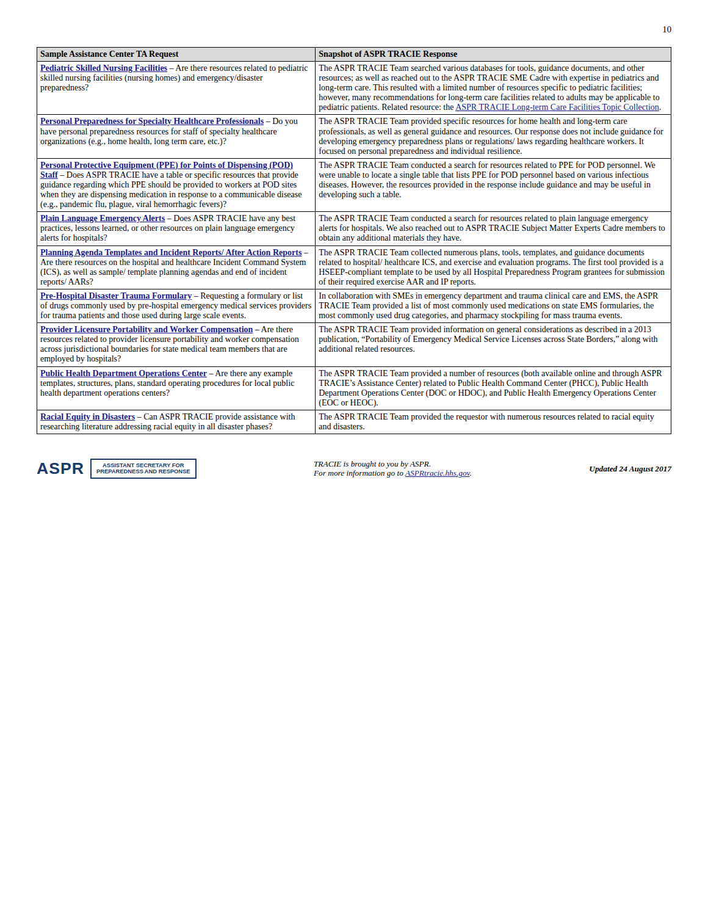10
| Sample Assistance Center TA Request | Snapshot of ASPR TRACIE Response |
| --- | --- |
| Pediatric Skilled Nursing Facilities – Are there resources related to pediatric skilled nursing facilities (nursing homes) and emergency/disaster preparedness? | The ASPR TRACIE Team searched various databases for tools, guidance documents, and other resources; as well as reached out to the ASPR TRACIE SME Cadre with expertise in pediatrics and long-term care. This resulted with a limited number of resources specific to pediatric facilities; however, many recommendations for long-term care facilities related to adults may be applicable to pediatric patients. Related resource: the ASPR TRACIE Long-term Care Facilities Topic Collection . |
| Personal Preparedness for Specialty Healthcare Professionals – Do you have personal preparedness resources for staff of specialty healthcare organizations (e.g., home health, long term care, etc.)? | The ASPR TRACIE Team provided specific resources for home health and long-term care professionals, as well as general guidance and resources. Our response does not include guidance for developing emergency preparedness plans or regulations/ laws regarding healthcare workers. It focused on personal preparedness and individual resilience. |
| Personal Protective Equipment (PPE) for Points of Dispensing (POD) Staff – Does ASPR TRACIE have a table or specific resources that provide guidance regarding which PPE should be provided to workers at POD sites when they are dispensing medication in response to a communicable disease (e.g., pandemic flu, plague, viral hemorrhagic fevers)? | The ASPR TRACIE Team conducted a search for resources related to PPE for POD personnel. We were unable to locate a single table that lists PPE for POD personnel based on various infectious diseases. However, the resources provided in the response include guidance and may be useful in developing such a table. |
| Plain Language Emergency Alerts – Does ASPR TRACIE have any best practices, lessons learned, or other resources on plain language emergency alerts for hospitals? | The ASPR TRACIE Team conducted a search for resources related to plain language emergency alerts for hospitals. We also reached out to ASPR TRACIE Subject Matter Experts Cadre members to obtain any additional materials they have. |
| Planning Agenda Templates and Incident Reports/ After Action Reports – Are there resources on the hospital and healthcare Incident Command System (ICS), as well as sample/ template planning agendas and end of incident reports/ AARs? | The ASPR TRACIE Team collected numerous plans, tools, templates, and guidance documents related to hospital/ healthcare ICS, and exercise and evaluation programs. The first tool provided is a HSEEP-compliant template to be used by all Hospital Preparedness Program grantees for submission of their required exercise AAR and IP reports. |
| Pre-Hospital Disaster Trauma Formulary – Requesting a formulary or list of drugs commonly used by pre-hospital emergency medical services providers for trauma patients and those used during large scale events. | In collaboration with SMEs in emergency department and trauma clinical care and EMS, the ASPR TRACIE Team provided a list of most commonly used medications on state EMS formularies, the most commonly used drug categories, and pharmacy stockpiling for mass trauma events. |
| Provider Licensure Portability and Worker Compensation – Are there resources related to provider licensure portability and worker compensation across jurisdictional boundaries for state medical team members that are employed by hospitals? | The ASPR TRACIE Team provided information on general considerations as described in a 2013 publication, “Portability of Emergency Medical Service Licenses across State Borders,” along with additional related resources. |
| Public Health Department Operations Center – Are there any example templates, structures, plans, standard operating procedures for local public health department operations centers? | The ASPR TRACIE Team provided a number of resources (both available online and through ASPR TRACIE’s Assistance Center) related to Public Health Command Center (PHCC), Public Health Department Operations Center (DOC or HDOC), and Public Health Emergency Operations Center (EOC or HEOC). |
| Racial Equity in Disasters – Can ASPR TRACIE provide assistance with researching literature addressing racial equity in all disaster phases? | The ASPR TRACIE Team provided the requestor with numerous resources related to racial equity and disasters. |
ASPR
ASSISTANT SECRETARY FOR
PREPAREDNESS AND RESPONSE
TRACIE is brought to you by ASPR.
For more information go to ASPRtracie.hhs.gov.
Updated 24 August 2017